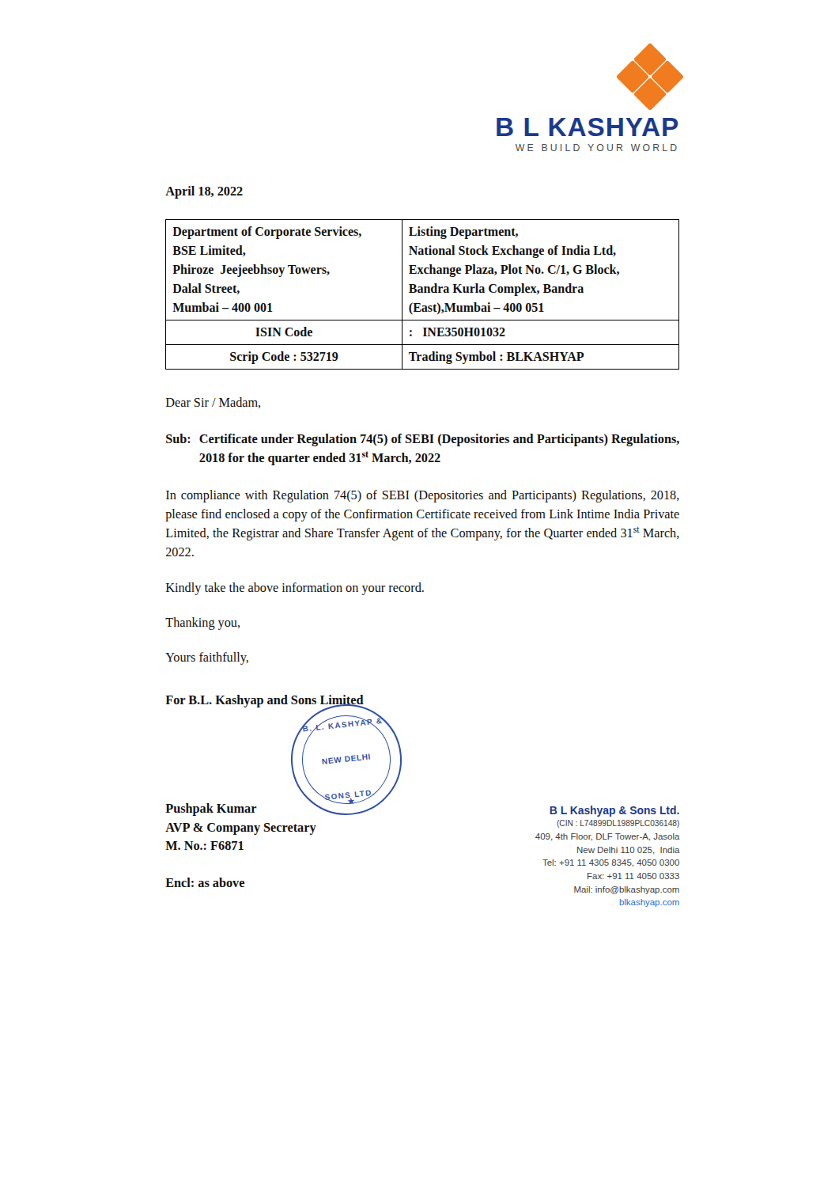B L KASHYAP
WE BUILD YOUR WORLD
April 18, 2022
| Department of Corporate Services, BSE Limited, Phiroze Jeejeebhsoy Towers, Dalal Street, Mumbai – 400 001 | Listing Department, National Stock Exchange of India Ltd, Exchange Plaza, Plot No. C/1, G Block, Bandra Kurla Complex, Bandra (East),Mumbai – 400 051 |
| ISIN Code | : INE350H01032 |
| Scrip Code : 532719 | Trading Symbol : BLKASHYAP |
Dear Sir / Madam,
Sub:
Certificate under Regulation 74(5) of SEBI (Depositories and Participants) Regulations, 2018 for the quarter ended 31st March, 2022
In compliance with Regulation 74(5) of SEBI (Depositories and Participants) Regulations, 2018, please find enclosed a copy of the Confirmation Certificate received from Link Intime India Private Limited, the Registrar and Share Transfer Agent of the Company, for the Quarter ended 31st March, 2022.
Kindly take the above information on your record.
Thanking you,
Yours faithfully,
For B.L. Kashyap and Sons Limited
  
B. L. KASHYAP &
NEW DELHI
SONS LTD.
★
Pushpak Kumar
AVP & Company Secretary
M. No.: F6871
Encl: as above
B L Kashyap & Sons Ltd.
(CIN : L74899DL1989PLC036148)
409, 4th Floor, DLF Tower-A, Jasola
New Delhi 110 025, India
Tel: +91 11 4305 8345, 4050 0300
Fax: +91 11 4050 0333
Mail: info@blkashyap.com
blkashyap.com